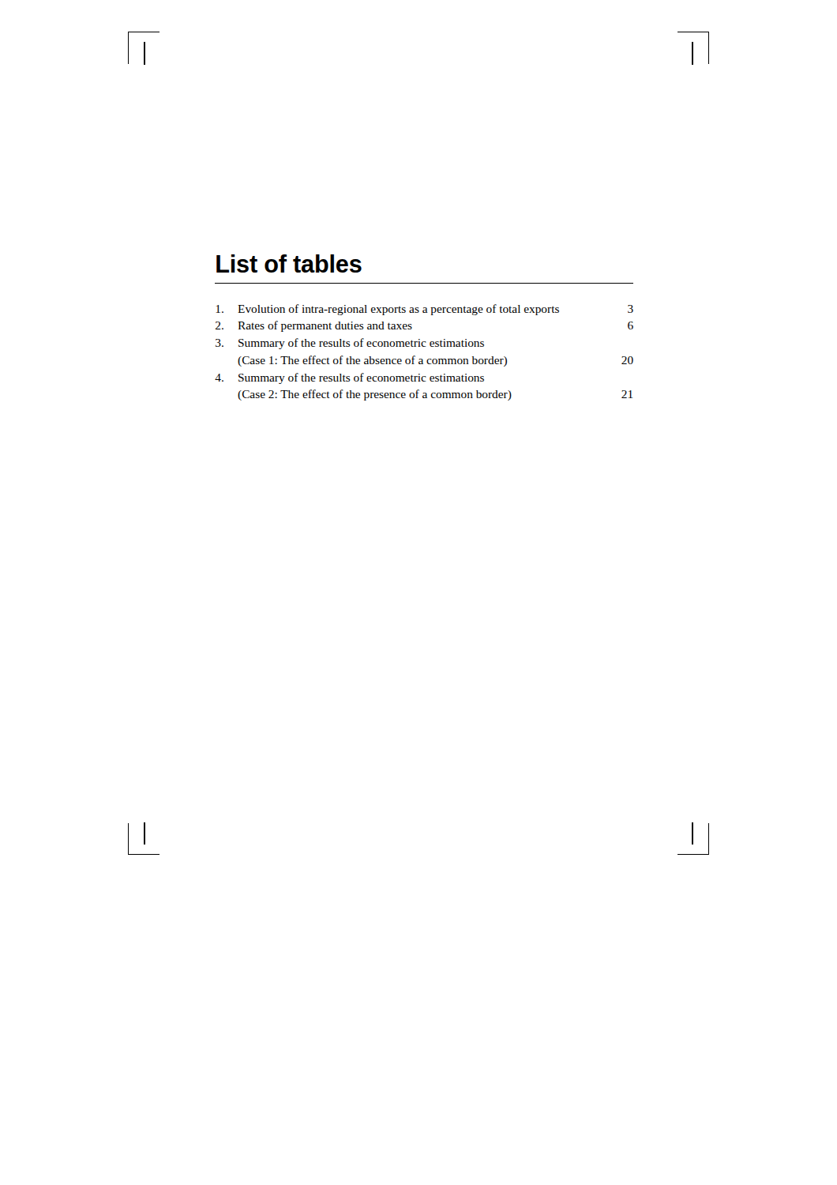List of tables
| 1. | Evolution of intra-regional exports as a percentage of total exports | 3 |
| 2. | Rates of permanent duties and taxes | 6 |
| 3. | Summary of the results of econometric estimations | |
| | (Case 1: The effect of the absence of a common border) | 20 |
| 4. | Summary of the results of econometric estimations | |
| | (Case 2: The effect of the presence of a common border) | 21 |